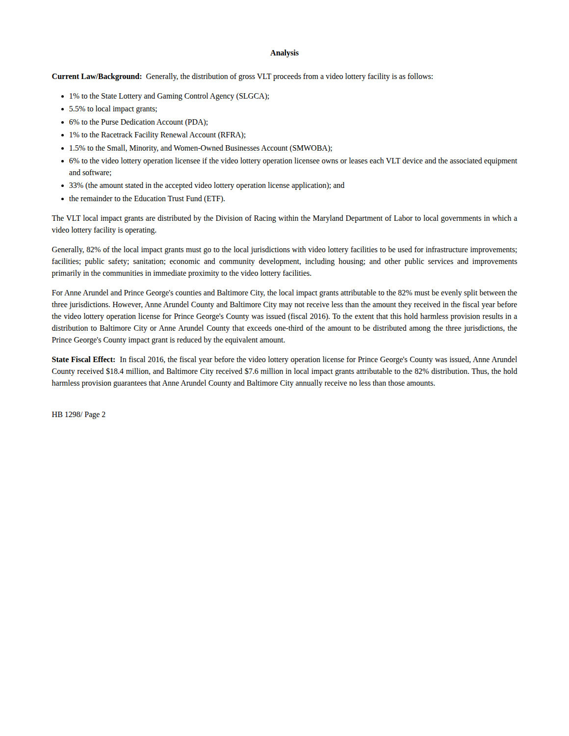Analysis
Current Law/Background: Generally, the distribution of gross VLT proceeds from a video lottery facility is as follows:
1% to the State Lottery and Gaming Control Agency (SLGCA);
5.5% to local impact grants;
6% to the Purse Dedication Account (PDA);
1% to the Racetrack Facility Renewal Account (RFRA);
1.5% to the Small, Minority, and Women-Owned Businesses Account (SMWOBA);
6% to the video lottery operation licensee if the video lottery operation licensee owns or leases each VLT device and the associated equipment and software;
33% (the amount stated in the accepted video lottery operation license application); and
the remainder to the Education Trust Fund (ETF).
The VLT local impact grants are distributed by the Division of Racing within the Maryland Department of Labor to local governments in which a video lottery facility is operating.
Generally, 82% of the local impact grants must go to the local jurisdictions with video lottery facilities to be used for infrastructure improvements; facilities; public safety; sanitation; economic and community development, including housing; and other public services and improvements primarily in the communities in immediate proximity to the video lottery facilities.
For Anne Arundel and Prince George's counties and Baltimore City, the local impact grants attributable to the 82% must be evenly split between the three jurisdictions. However, Anne Arundel County and Baltimore City may not receive less than the amount they received in the fiscal year before the video lottery operation license for Prince George's County was issued (fiscal 2016). To the extent that this hold harmless provision results in a distribution to Baltimore City or Anne Arundel County that exceeds one-third of the amount to be distributed among the three jurisdictions, the Prince George's County impact grant is reduced by the equivalent amount.
State Fiscal Effect: In fiscal 2016, the fiscal year before the video lottery operation license for Prince George's County was issued, Anne Arundel County received $18.4 million, and Baltimore City received $7.6 million in local impact grants attributable to the 82% distribution. Thus, the hold harmless provision guarantees that Anne Arundel County and Baltimore City annually receive no less than those amounts.
HB 1298/ Page 2